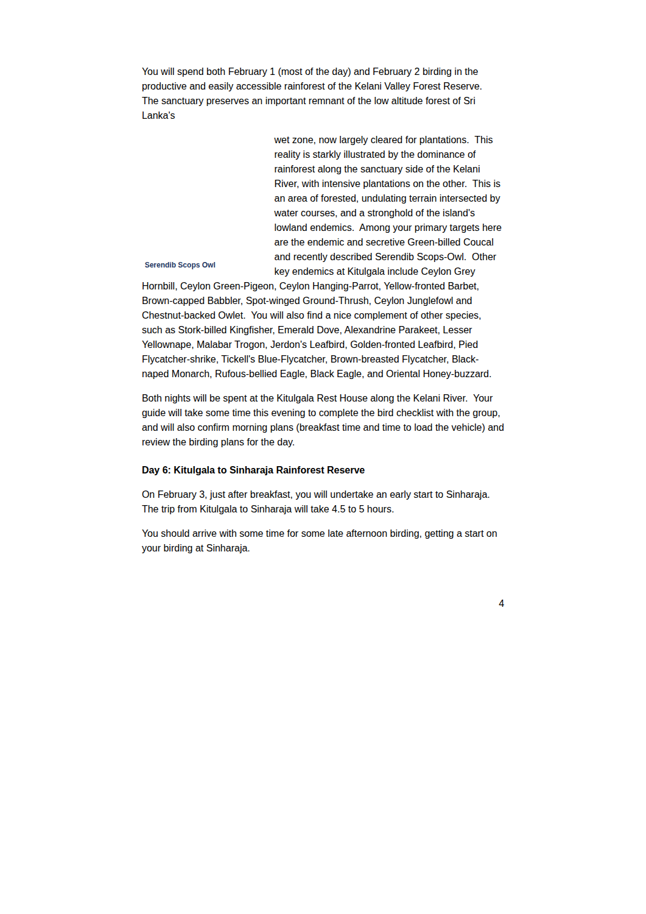You will spend both February 1 (most of the day) and February 2 birding in the productive and easily accessible rainforest of the Kelani Valley Forest Reserve. The sanctuary preserves an important remnant of the low altitude forest of Sri Lanka's
Serendib Scops Owl
wet zone, now largely cleared for plantations. This reality is starkly illustrated by the dominance of rainforest along the sanctuary side of the Kelani River, with intensive plantations on the other. This is an area of forested, undulating terrain intersected by water courses, and a stronghold of the island's lowland endemics. Among your primary targets here are the endemic and secretive Green-billed Coucal and recently described Serendib Scops-Owl. Other key endemics at Kitulgala include Ceylon Grey Hornbill, Ceylon Green-Pigeon, Ceylon Hanging-Parrot, Yellow-fronted Barbet, Brown-capped Babbler, Spot-winged Ground-Thrush, Ceylon Junglefowl and Chestnut-backed Owlet. You will also find a nice complement of other species, such as Stork-billed Kingfisher, Emerald Dove, Alexandrine Parakeet, Lesser Yellownape, Malabar Trogon, Jerdon's Leafbird, Golden-fronted Leafbird, Pied Flycatcher-shrike, Tickell's Blue-Flycatcher, Brown-breasted Flycatcher, Black-naped Monarch, Rufous-bellied Eagle, Black Eagle, and Oriental Honey-buzzard.
Both nights will be spent at the Kitulgala Rest House along the Kelani River. Your guide will take some time this evening to complete the bird checklist with the group, and will also confirm morning plans (breakfast time and time to load the vehicle) and review the birding plans for the day.
Day 6: Kitulgala to Sinharaja Rainforest Reserve
On February 3, just after breakfast, you will undertake an early start to Sinharaja. The trip from Kitulgala to Sinharaja will take 4.5 to 5 hours.
You should arrive with some time for some late afternoon birding, getting a start on your birding at Sinharaja.
4